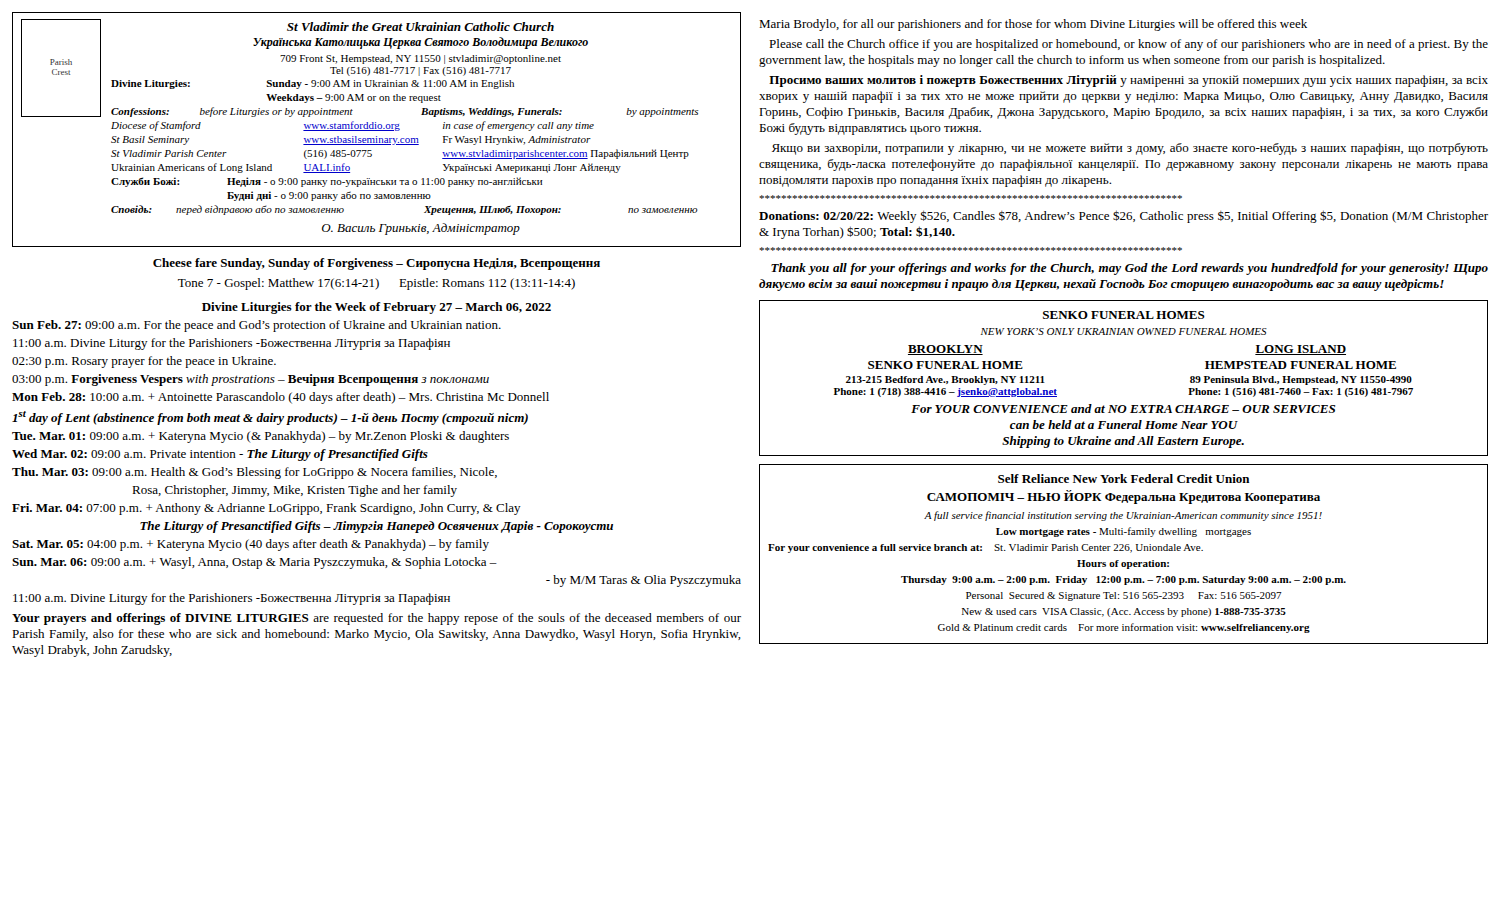Parish
Crest
St Vladimir the Great Ukrainian Catholic Church
Українська Католицька Церква Святого Володимира Великого
709 Front St, Hempstead, NY 11550 | stvladimir@optonline.net
Tel (516) 481-7717 | Fax (516) 481-7717
| Divine Liturgies: | Sunday - 9:00 AM in Ukrainian & 11:00 AM in English |
| | Weekdays – 9:00 AM or on the request |
| Confessions: | before Liturgies or by appointment | Baptisms, Weddings, Funerals: | by appointments |
| Diocese of Stamford | www.stamforddio.org | in case of emergency call any time |
| St Basil Seminary | www.stbasilseminary.com | Fr Wasyl Hrynkiw, Administrator |
| St Vladimir Parish Center | (516) 485-0775 | www.stvladimirparishcenter.com Парафіяльний Центр |
| Ukrainian Americans of Long Island | UALI.info | Українські Американці Лонг Айленду |
| Служби Божі: | Неділя - о 9:00 ранку по-українськи та о 11:00 ранку по-англійськи |
| | Будні дні - о 9:00 ранку або по замовленню |
| Сповідь: | перед відправою або по замовленню | Хрещення, Шлюб, Похорон: | по замовленню |
О. Василь Гриньків, Адміністратор
Cheese fare Sunday, Sunday of Forgiveness – Сиропусна Неділя, Всепрощення
Tone 7 - Gospel: Matthew 17(6:14-21) Epistle: Romans 112 (13:11-14:4)
Divine Liturgies for the Week of February 27 – March 06, 2022
Sun Feb. 27: 09:00 a.m. For the peace and God’s protection of Ukraine and Ukrainian nation.
11:00 a.m. Divine Liturgy for the Parishioners -Божественна Літургія за Парафіян
02:30 p.m. Rosary prayer for the peace in Ukraine.
03:00 p.m. Forgiveness Vespers with prostrations – Вечірня Всепрощення з поклонами
Mon Feb. 28: 10:00 a.m. + Antoinette Parascandolo (40 days after death) – Mrs. Christina Mc Donnell
1st day of Lent (abstinence from both meat & dairy products) – 1-й день Посту (строгий піст)
Tue. Mar. 01: 09:00 a.m. + Kateryna Mycio (& Panakhyda) – by Mr.Zenon Ploski & daughters
Wed Mar. 02: 09:00 a.m. Private intention - The Liturgy of Presanctified Gifts
Thu. Mar. 03: 09:00 a.m. Health & God’s Blessing for LoGrippo & Nocera families, Nicole,
Rosa, Christopher, Jimmy, Mike, Kristen Tighe and her family
Fri. Mar. 04: 07:00 p.m. + Anthony & Adrianne LoGrippo, Frank Scardigno, John Curry, & Clay
The Liturgy of Presanctified Gifts – Літургія Наперед Освячених Дарів - Сорокоусти
Sat. Mar. 05: 04:00 p.m. + Kateryna Mycio (40 days after death & Panakhyda) – by family
Sun. Mar. 06: 09:00 a.m. + Wasyl, Anna, Ostap & Maria Pyszczymuka, & Sophia Lotocka –
- by M/M Taras & Olia Pyszczymuka
11:00 a.m. Divine Liturgy for the Parishioners -Божественна Літургія за Парафіян
Your prayers and offerings of DIVINE LITURGIES are requested for the happy repose of the souls of the deceased members of our Parish Family, also for these who are sick and homebound: Marko Mycio, Ola Sawitsky, Anna Dawydko, Wasyl Horyn, Sofia Hrynkiw, Wasyl Drabyk, John Zarudsky,
Maria Brodylo, for all our parishioners and for those for whom Divine Liturgies will be offered this week
Please call the Church office if you are hospitalized or homebound, or know of any of our parishioners who are in need of a priest. By the government law, the hospitals may no longer call the church to inform us when someone from our parish is hospitalized.
Просимо ваших молитов і пожертв Божественних Літургій у наміренні за упокій померших душ усіх наших парафіян, за всіх хворих у нашій парафії і за тих хто не може прийти до церкви у неділю: Марка Мицьо, Олю Савицьку, Анну Давидко, Василя Горинь, Софію Гриньків, Василя Драбик, Джона Зарудського, Марію Бродило, за всіх наших парафіян, і за тих, за кого Служби Божі будуть відправлятись цього тижня.
Якщо ви захворіли, потрапили у лікарню, чи не можете вийти з дому, або знаєте кого-небудь з наших парафіян, що потрбують священика, будь-ласка потелефонуйте до парафіяльної канцелярії. По державному закону персонали лікарень не мають права повідомляти парохів про попадання їхніх парафіян до лікарень.
*****************************************************************************
Donations: 02/20/22: Weekly $526, Candles $78, Andrew’s Pence $26, Catholic press $5, Initial Offering $5, Donation (M/M Christopher & Iryna Torhan) $500; Total: $1,140.
*****************************************************************************
Thank you all for your offerings and works for the Church, may God the Lord rewards you hundredfold for your generosity! Щиро дякуємо всім за ваші пожертви і працю для Церкви, нехай Господь Бог сторицею винагородить вас за вашу щедрість!
SENKO FUNERAL HOMES
NEW YORK’S ONLY UKRAINIAN OWNED FUNERAL HOMES
| BROOKLYN | LONG ISLAND |
| SENKO FUNERAL HOME | HEMPSTEAD FUNERAL HOME |
| 213-215 Bedford Ave., Brooklyn, NY 11211 | 89 Peninsula Blvd., Hempstead, NY 11550-4990 |
| Phone: 1 (718) 388-4416 – jsenko@attglobal.net | Phone: 1 (516) 481-7460 – Fax: 1 (516) 481-7967 |
For YOUR CONVENIENCE and at NO EXTRA CHARGE – OUR SERVICES
can be held at a Funeral Home Near YOU
Shipping to Ukraine and All Eastern Europe.
Self Reliance New York Federal Credit Union
САМОПОМІЧ – НЬЮ ЙОРК Федеральна Кредитова Кооператива
A full service financial institution serving the Ukrainian-American community since 1951!
Low mortgage rates - Multi-family dwelling mortgages
For your convenience a full service branch at: St. Vladimir Parish Center 226, Uniondale Ave.
Hours of operation:
Thursday 9:00 a.m. – 2:00 p.m. Friday 12:00 p.m. – 7:00 p.m. Saturday 9:00 a.m. – 2:00 p.m.
Personal Secured & Signature Tel: 516 565-2393 Fax: 516 565-2097
New & used cars VISA Classic, (Acc. Access by phone) 1-888-735-3735
Gold & Platinum credit cards For more information visit: www.selfrelianceny.org